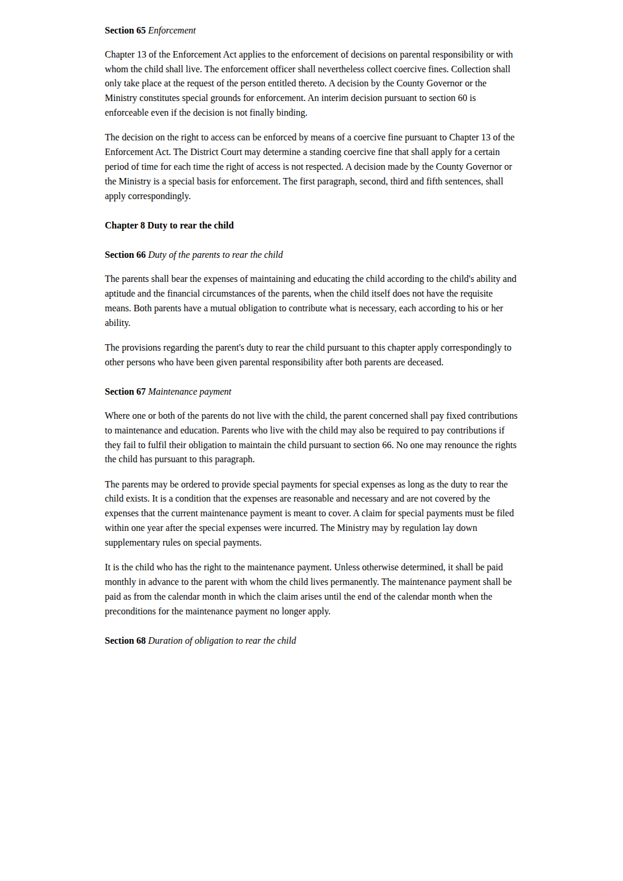Section 65 Enforcement
Chapter 13 of the Enforcement Act applies to the enforcement of decisions on parental responsibility or with whom the child shall live. The enforcement officer shall nevertheless collect coercive fines. Collection shall only take place at the request of the person entitled thereto. A decision by the County Governor or the Ministry constitutes special grounds for enforcement. An interim decision pursuant to section 60 is enforceable even if the decision is not finally binding.
The decision on the right to access can be enforced by means of a coercive fine pursuant to Chapter 13 of the Enforcement Act. The District Court may determine a standing coercive fine that shall apply for a certain period of time for each time the right of access is not respected. A decision made by the County Governor or the Ministry is a special basis for enforcement. The first paragraph, second, third and fifth sentences, shall apply correspondingly.
Chapter 8 Duty to rear the child
Section 66 Duty of the parents to rear the child
The parents shall bear the expenses of maintaining and educating the child according to the child's ability and aptitude and the financial circumstances of the parents, when the child itself does not have the requisite means. Both parents have a mutual obligation to contribute what is necessary, each according to his or her ability.
The provisions regarding the parent's duty to rear the child pursuant to this chapter apply correspondingly to other persons who have been given parental responsibility after both parents are deceased.
Section 67 Maintenance payment
Where one or both of the parents do not live with the child, the parent concerned shall pay fixed contributions to maintenance and education. Parents who live with the child may also be required to pay contributions if they fail to fulfil their obligation to maintain the child pursuant to section 66. No one may renounce the rights the child has pursuant to this paragraph.
The parents may be ordered to provide special payments for special expenses as long as the duty to rear the child exists. It is a condition that the expenses are reasonable and necessary and are not covered by the expenses that the current maintenance payment is meant to cover. A claim for special payments must be filed within one year after the special expenses were incurred. The Ministry may by regulation lay down supplementary rules on special payments.
It is the child who has the right to the maintenance payment. Unless otherwise determined, it shall be paid monthly in advance to the parent with whom the child lives permanently. The maintenance payment shall be paid as from the calendar month in which the claim arises until the end of the calendar month when the preconditions for the maintenance payment no longer apply.
Section 68 Duration of obligation to rear the child